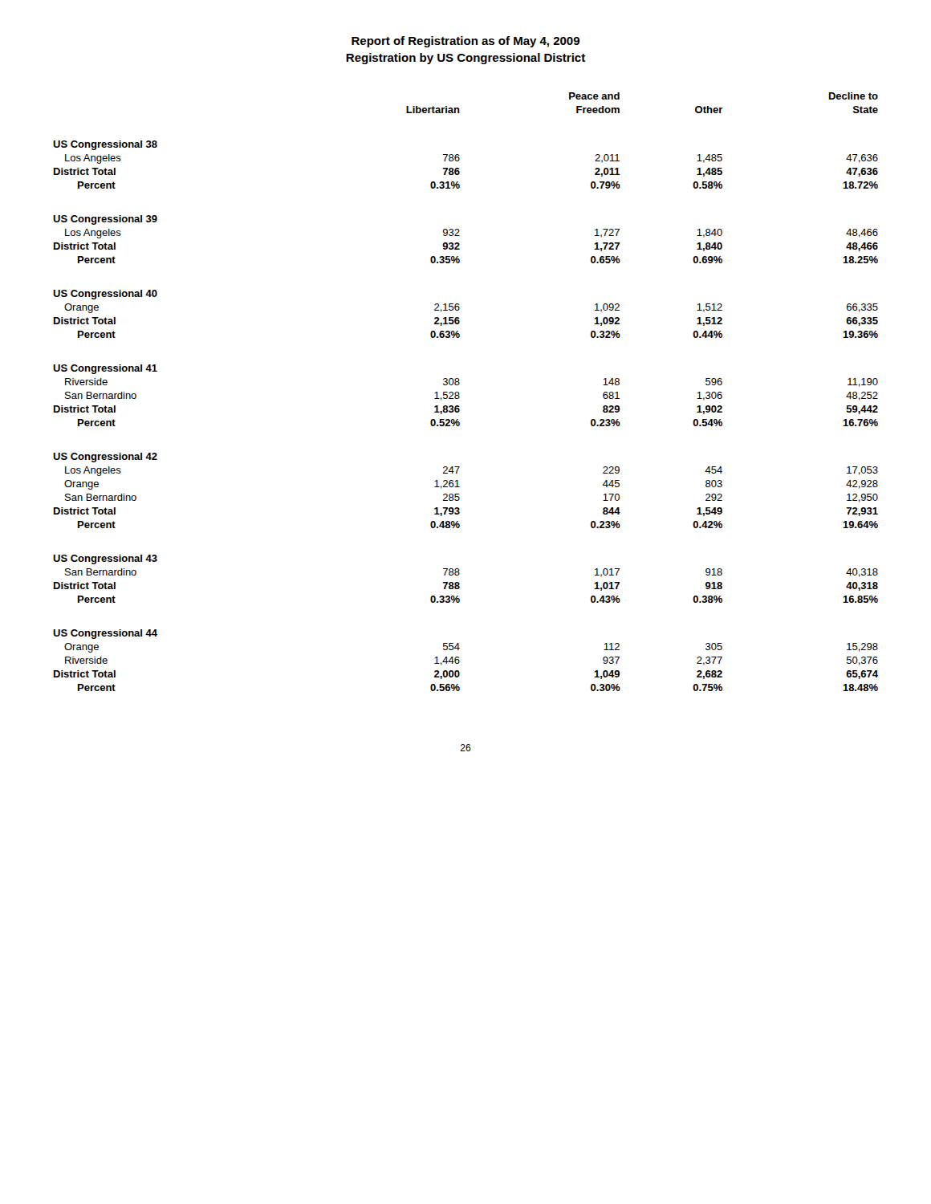Report of Registration as of May 4, 2009
Registration by US Congressional District
| | | Peace and | | Decline to |
| --- | --- | --- | --- | --- |
| | Libertarian | Freedom | Other | State |
| US Congressional 38 | | | | |
| Los Angeles | 786 | 2,011 | 1,485 | 47,636 |
| District Total | 786 | 2,011 | 1,485 | 47,636 |
| Percent | 0.31% | 0.79% | 0.58% | 18.72% |
| US Congressional 39 | | | | |
| Los Angeles | 932 | 1,727 | 1,840 | 48,466 |
| District Total | 932 | 1,727 | 1,840 | 48,466 |
| Percent | 0.35% | 0.65% | 0.69% | 18.25% |
| US Congressional 40 | | | | |
| Orange | 2,156 | 1,092 | 1,512 | 66,335 |
| District Total | 2,156 | 1,092 | 1,512 | 66,335 |
| Percent | 0.63% | 0.32% | 0.44% | 19.36% |
| US Congressional 41 | | | | |
| Riverside | 308 | 148 | 596 | 11,190 |
| San Bernardino | 1,528 | 681 | 1,306 | 48,252 |
| District Total | 1,836 | 829 | 1,902 | 59,442 |
| Percent | 0.52% | 0.23% | 0.54% | 16.76% |
| US Congressional 42 | | | | |
| Los Angeles | 247 | 229 | 454 | 17,053 |
| Orange | 1,261 | 445 | 803 | 42,928 |
| San Bernardino | 285 | 170 | 292 | 12,950 |
| District Total | 1,793 | 844 | 1,549 | 72,931 |
| Percent | 0.48% | 0.23% | 0.42% | 19.64% |
| US Congressional 43 | | | | |
| San Bernardino | 788 | 1,017 | 918 | 40,318 |
| District Total | 788 | 1,017 | 918 | 40,318 |
| Percent | 0.33% | 0.43% | 0.38% | 16.85% |
| US Congressional 44 | | | | |
| Orange | 554 | 112 | 305 | 15,298 |
| Riverside | 1,446 | 937 | 2,377 | 50,376 |
| District Total | 2,000 | 1,049 | 2,682 | 65,674 |
| Percent | 0.56% | 0.30% | 0.75% | 18.48% |
26